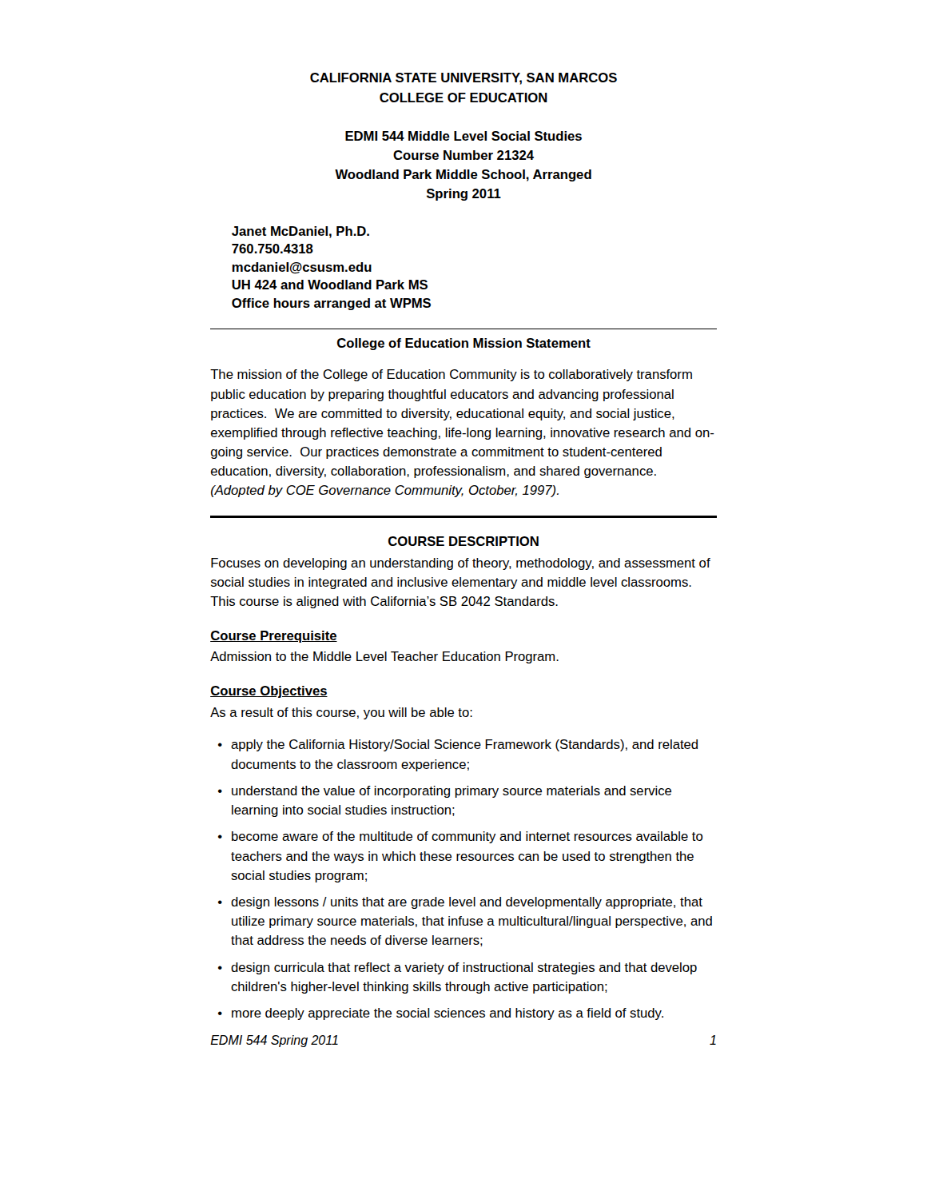CALIFORNIA STATE UNIVERSITY, SAN MARCOS COLLEGE OF EDUCATION EDMI 544 Middle Level Social Studies Course Number 21324 Woodland Park Middle School, Arranged Spring 2011
Janet McDaniel, Ph.D.
760.750.4318
mcdaniel@csusm.edu
UH 424 and Woodland Park MS
Office hours arranged at WPMS
College of Education Mission Statement
The mission of the College of Education Community is to collaboratively transform public education by preparing thoughtful educators and advancing professional practices. We are committed to diversity, educational equity, and social justice, exemplified through reflective teaching, life-long learning, innovative research and on-going service. Our practices demonstrate a commitment to student-centered education, diversity, collaboration, professionalism, and shared governance. (Adopted by COE Governance Community, October, 1997).
COURSE DESCRIPTION
Focuses on developing an understanding of theory, methodology, and assessment of social studies in integrated and inclusive elementary and middle level classrooms. This course is aligned with California’s SB 2042 Standards.
Course Prerequisite
Admission to the Middle Level Teacher Education Program.
Course Objectives
As a result of this course, you will be able to:
apply the California History/Social Science Framework (Standards), and related documents to the classroom experience;
understand the value of incorporating primary source materials and service learning into social studies instruction;
become aware of the multitude of community and internet resources available to teachers and the ways in which these resources can be used to strengthen the social studies program;
design lessons / units that are grade level and developmentally appropriate, that utilize primary source materials, that infuse a multicultural/lingual perspective, and that address the needs of diverse learners;
design curricula that reflect a variety of instructional strategies and that develop children's higher-level thinking skills through active participation;
more deeply appreciate the social sciences and history as a field of study.
EDMI 544 Spring 2011 1